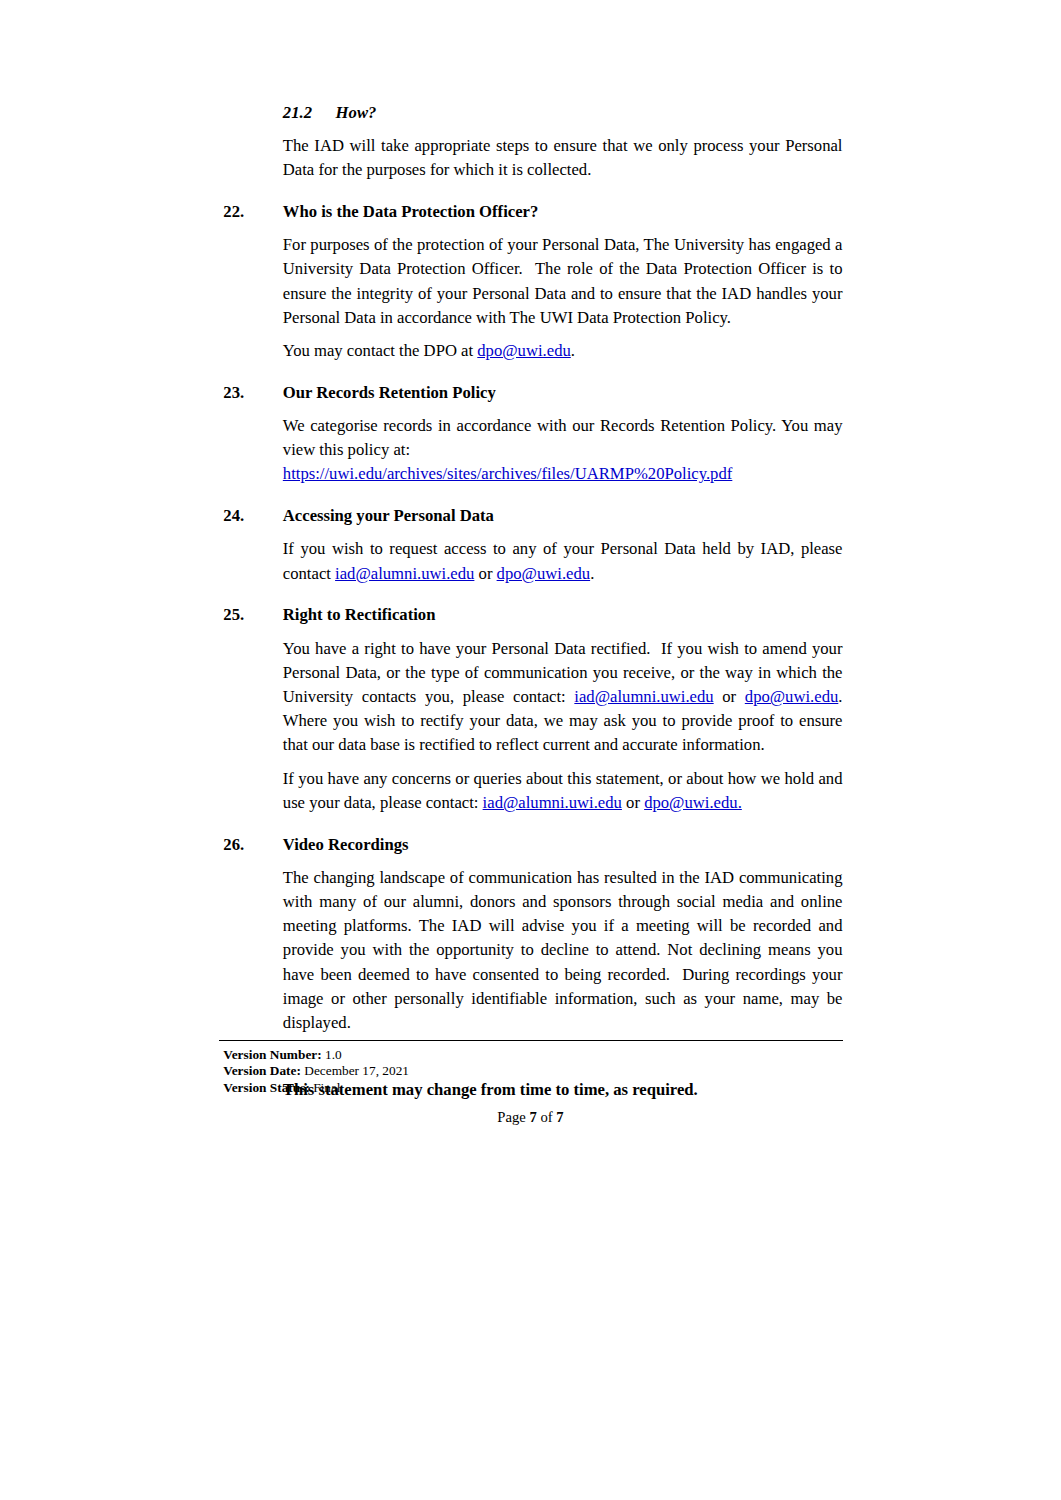21.2
How?
The IAD will take appropriate steps to ensure that we only process your Personal Data for the purposes for which it is collected.
22.
Who is the Data Protection Officer?
For purposes of the protection of your Personal Data, The University has engaged a University Data Protection Officer. The role of the Data Protection Officer is to ensure the integrity of your Personal Data and to ensure that the IAD handles your Personal Data in accordance with The UWI Data Protection Policy.
You may contact the DPO at dpo@uwi.edu.
23.
Our Records Retention Policy
We categorise records in accordance with our Records Retention Policy. You may view this policy at:
https://uwi.edu/archives/sites/archives/files/UARMP%20Policy.pdf
24.
Accessing your Personal Data
If you wish to request access to any of your Personal Data held by IAD, please contact iad@alumni.uwi.edu or dpo@uwi.edu.
25.
Right to Rectification
You have a right to have your Personal Data rectified. If you wish to amend your Personal Data, or the type of communication you receive, or the way in which the University contacts you, please contact: iad@alumni.uwi.edu or dpo@uwi.edu. Where you wish to rectify your data, we may ask you to provide proof to ensure that our data base is rectified to reflect current and accurate information.
If you have any concerns or queries about this statement, or about how we hold and use your data, please contact: iad@alumni.uwi.edu or dpo@uwi.edu.
26.
Video Recordings
The changing landscape of communication has resulted in the IAD communicating with many of our alumni, donors and sponsors through social media and online meeting platforms. The IAD will advise you if a meeting will be recorded and provide you with the opportunity to decline to attend. Not declining means you have been deemed to have consented to being recorded. During recordings your image or other personally identifiable information, such as your name, may be displayed.
This statement may change from time to time, as required.
Version Number: 1.0
Version Date: December 17, 2021
Version Status: Final
Page 7 of 7